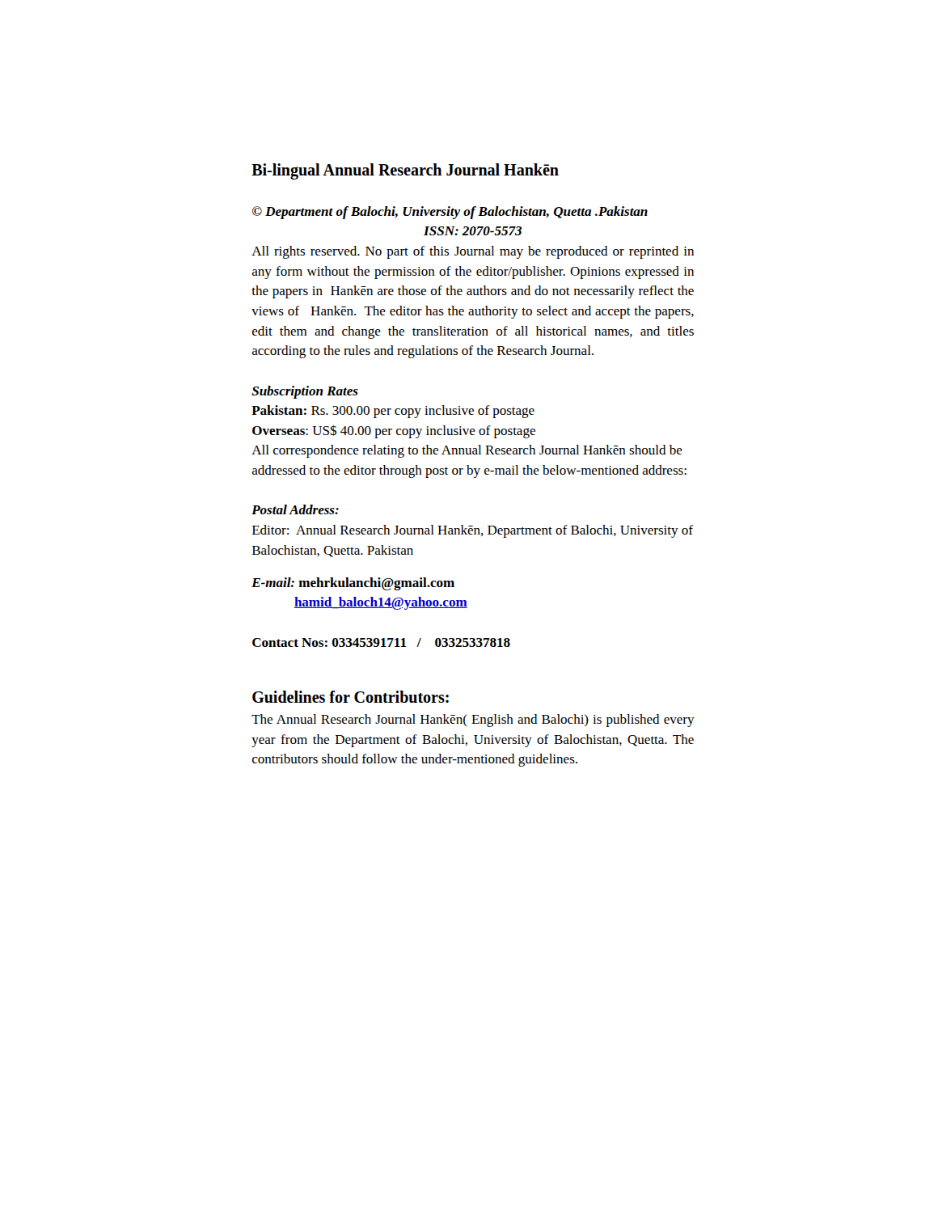Bi-lingual Annual Research Journal Hankēn
© Department of Balochi, University of Balochistan, Quetta .Pakistan
ISSN: 2070-5573
All rights reserved. No part of this Journal may be reproduced or reprinted in any form without the permission of the editor/publisher. Opinions expressed in the papers in Hankēn are those of the authors and do not necessarily reflect the views of Hankēn. The editor has the authority to select and accept the papers, edit them and change the transliteration of all historical names, and titles according to the rules and regulations of the Research Journal.
Subscription Rates
Pakistan: Rs. 300.00 per copy inclusive of postage
Overseas: US$ 40.00 per copy inclusive of postage
All correspondence relating to the Annual Research Journal Hankēn should be addressed to the editor through post or by e-mail the below-mentioned address:
Postal Address:
Editor: Annual Research Journal Hankēn, Department of Balochi, University of Balochistan, Quetta. Pakistan
E-mail: mehrkulanchi@gmail.com
hamid_baloch14@yahoo.com
Contact Nos: 03345391711 / 03325337818
Guidelines for Contributors:
The Annual Research Journal Hankēn( English and Balochi) is published every year from the Department of Balochi, University of Balochistan, Quetta. The contributors should follow the under-mentioned guidelines.